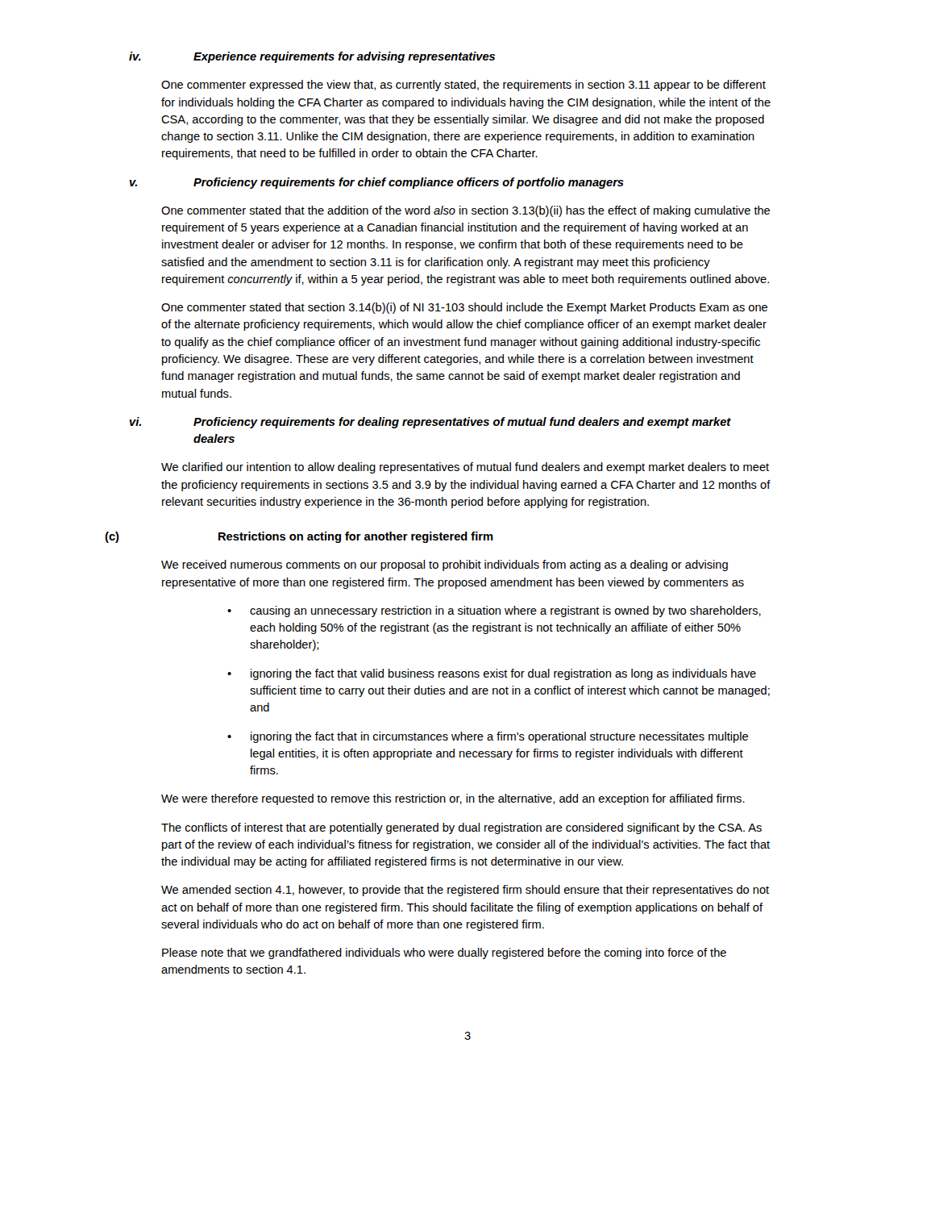iv. Experience requirements for advising representatives
One commenter expressed the view that, as currently stated, the requirements in section 3.11 appear to be different for individuals holding the CFA Charter as compared to individuals having the CIM designation, while the intent of the CSA, according to the commenter, was that they be essentially similar. We disagree and did not make the proposed change to section 3.11. Unlike the CIM designation, there are experience requirements, in addition to examination requirements, that need to be fulfilled in order to obtain the CFA Charter.
v. Proficiency requirements for chief compliance officers of portfolio managers
One commenter stated that the addition of the word also in section 3.13(b)(ii) has the effect of making cumulative the requirement of 5 years experience at a Canadian financial institution and the requirement of having worked at an investment dealer or adviser for 12 months. In response, we confirm that both of these requirements need to be satisfied and the amendment to section 3.11 is for clarification only. A registrant may meet this proficiency requirement concurrently if, within a 5 year period, the registrant was able to meet both requirements outlined above.
One commenter stated that section 3.14(b)(i) of NI 31-103 should include the Exempt Market Products Exam as one of the alternate proficiency requirements, which would allow the chief compliance officer of an exempt market dealer to qualify as the chief compliance officer of an investment fund manager without gaining additional industry-specific proficiency. We disagree. These are very different categories, and while there is a correlation between investment fund manager registration and mutual funds, the same cannot be said of exempt market dealer registration and mutual funds.
vi. Proficiency requirements for dealing representatives of mutual fund dealers and exempt market dealers
We clarified our intention to allow dealing representatives of mutual fund dealers and exempt market dealers to meet the proficiency requirements in sections 3.5 and 3.9 by the individual having earned a CFA Charter and 12 months of relevant securities industry experience in the 36-month period before applying for registration.
(c) Restrictions on acting for another registered firm
We received numerous comments on our proposal to prohibit individuals from acting as a dealing or advising representative of more than one registered firm. The proposed amendment has been viewed by commenters as
causing an unnecessary restriction in a situation where a registrant is owned by two shareholders, each holding 50% of the registrant (as the registrant is not technically an affiliate of either 50% shareholder);
ignoring the fact that valid business reasons exist for dual registration as long as individuals have sufficient time to carry out their duties and are not in a conflict of interest which cannot be managed; and
ignoring the fact that in circumstances where a firm's operational structure necessitates multiple legal entities, it is often appropriate and necessary for firms to register individuals with different firms.
We were therefore requested to remove this restriction or, in the alternative, add an exception for affiliated firms.
The conflicts of interest that are potentially generated by dual registration are considered significant by the CSA. As part of the review of each individual’s fitness for registration, we consider all of the individual’s activities. The fact that the individual may be acting for affiliated registered firms is not determinative in our view.
We amended section 4.1, however, to provide that the registered firm should ensure that their representatives do not act on behalf of more than one registered firm. This should facilitate the filing of exemption applications on behalf of several individuals who do act on behalf of more than one registered firm.
Please note that we grandfathered individuals who were dually registered before the coming into force of the amendments to section 4.1.
3